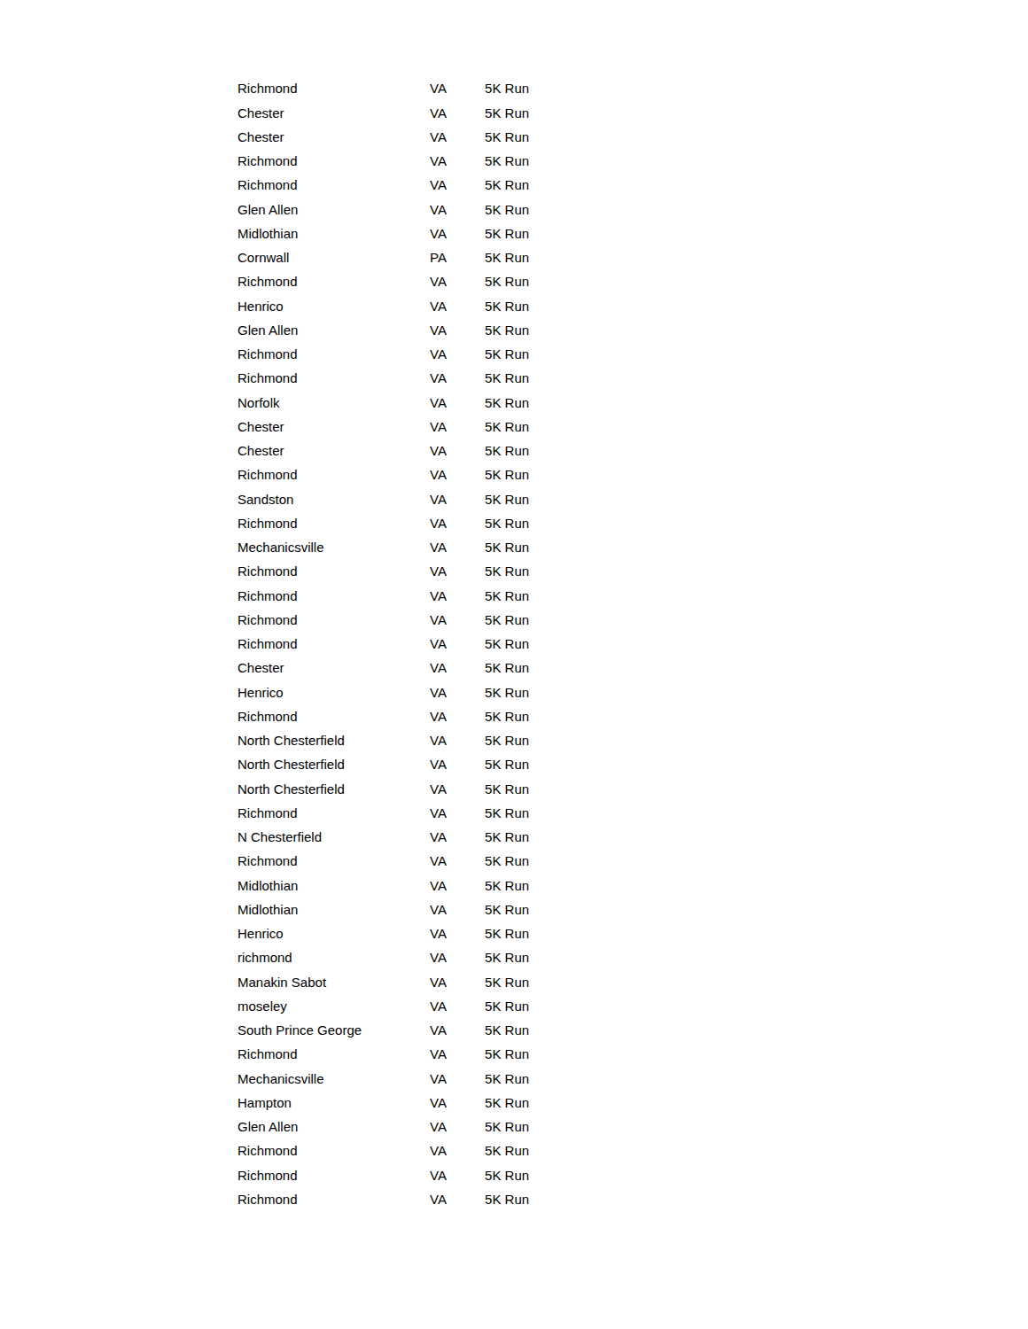| Richmond | VA | 5K Run |
| Chester | VA | 5K Run |
| Chester | VA | 5K Run |
| Richmond | VA | 5K Run |
| Richmond | VA | 5K Run |
| Glen Allen | VA | 5K Run |
| Midlothian | VA | 5K Run |
| Cornwall | PA | 5K Run |
| Richmond | VA | 5K Run |
| Henrico | VA | 5K Run |
| Glen Allen | VA | 5K Run |
| Richmond | VA | 5K Run |
| Richmond | VA | 5K Run |
| Norfolk | VA | 5K Run |
| Chester | VA | 5K Run |
| Chester | VA | 5K Run |
| Richmond | VA | 5K Run |
| Sandston | VA | 5K Run |
| Richmond | VA | 5K Run |
| Mechanicsville | VA | 5K Run |
| Richmond | VA | 5K Run |
| Richmond | VA | 5K Run |
| Richmond | VA | 5K Run |
| Richmond | VA | 5K Run |
| Chester | VA | 5K Run |
| Henrico | VA | 5K Run |
| Richmond | VA | 5K Run |
| North Chesterfield | VA | 5K Run |
| North Chesterfield | VA | 5K Run |
| North Chesterfield | VA | 5K Run |
| Richmond | VA | 5K Run |
| N Chesterfield | VA | 5K Run |
| Richmond | VA | 5K Run |
| Midlothian | VA | 5K Run |
| Midlothian | VA | 5K Run |
| Henrico | VA | 5K Run |
| richmond | VA | 5K Run |
| Manakin Sabot | VA | 5K Run |
| moseley | VA | 5K Run |
| South Prince George | VA | 5K Run |
| Richmond | VA | 5K Run |
| Mechanicsville | VA | 5K Run |
| Hampton | VA | 5K Run |
| Glen Allen | VA | 5K Run |
| Richmond | VA | 5K Run |
| Richmond | VA | 5K Run |
| Richmond | VA | 5K Run |